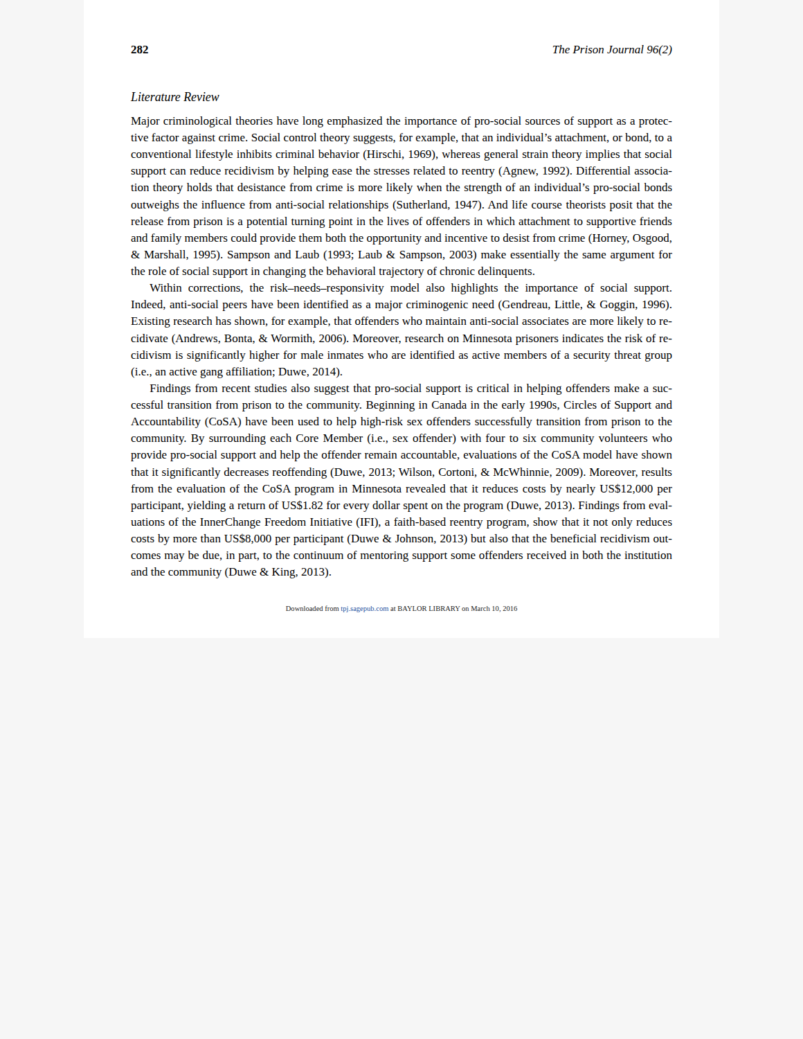282 The Prison Journal 96(2)
Literature Review
Major criminological theories have long emphasized the importance of pro-social sources of support as a protective factor against crime. Social control theory suggests, for example, that an individual’s attachment, or bond, to a conventional lifestyle inhibits criminal behavior (Hirschi, 1969), whereas general strain theory implies that social support can reduce recidivism by helping ease the stresses related to reentry (Agnew, 1992). Differential association theory holds that desistance from crime is more likely when the strength of an individual’s pro-social bonds outweighs the influence from anti-social relationships (Sutherland, 1947). And life course theorists posit that the release from prison is a potential turning point in the lives of offenders in which attachment to supportive friends and family members could provide them both the opportunity and incentive to desist from crime (Horney, Osgood, & Marshall, 1995). Sampson and Laub (1993; Laub & Sampson, 2003) make essentially the same argument for the role of social support in changing the behavioral trajectory of chronic delinquents.
Within corrections, the risk–needs–responsivity model also highlights the importance of social support. Indeed, anti-social peers have been identified as a major criminogenic need (Gendreau, Little, & Goggin, 1996). Existing research has shown, for example, that offenders who maintain anti-social associates are more likely to recidivate (Andrews, Bonta, & Wormith, 2006). Moreover, research on Minnesota prisoners indicates the risk of recidivism is significantly higher for male inmates who are identified as active members of a security threat group (i.e., an active gang affiliation; Duwe, 2014).
Findings from recent studies also suggest that pro-social support is critical in helping offenders make a successful transition from prison to the community. Beginning in Canada in the early 1990s, Circles of Support and Accountability (CoSA) have been used to help high-risk sex offenders successfully transition from prison to the community. By surrounding each Core Member (i.e., sex offender) with four to six community volunteers who provide pro-social support and help the offender remain accountable, evaluations of the CoSA model have shown that it significantly decreases reoffending (Duwe, 2013; Wilson, Cortoni, & McWhinnie, 2009). Moreover, results from the evaluation of the CoSA program in Minnesota revealed that it reduces costs by nearly US$12,000 per participant, yielding a return of US$1.82 for every dollar spent on the program (Duwe, 2013). Findings from evaluations of the InnerChange Freedom Initiative (IFI), a faith-based reentry program, show that it not only reduces costs by more than US$8,000 per participant (Duwe & Johnson, 2013) but also that the beneficial recidivism outcomes may be due, in part, to the continuum of mentoring support some offenders received in both the institution and the community (Duwe & King, 2013).
Downloaded from tpj.sagepub.com at BAYLOR LIBRARY on March 10, 2016